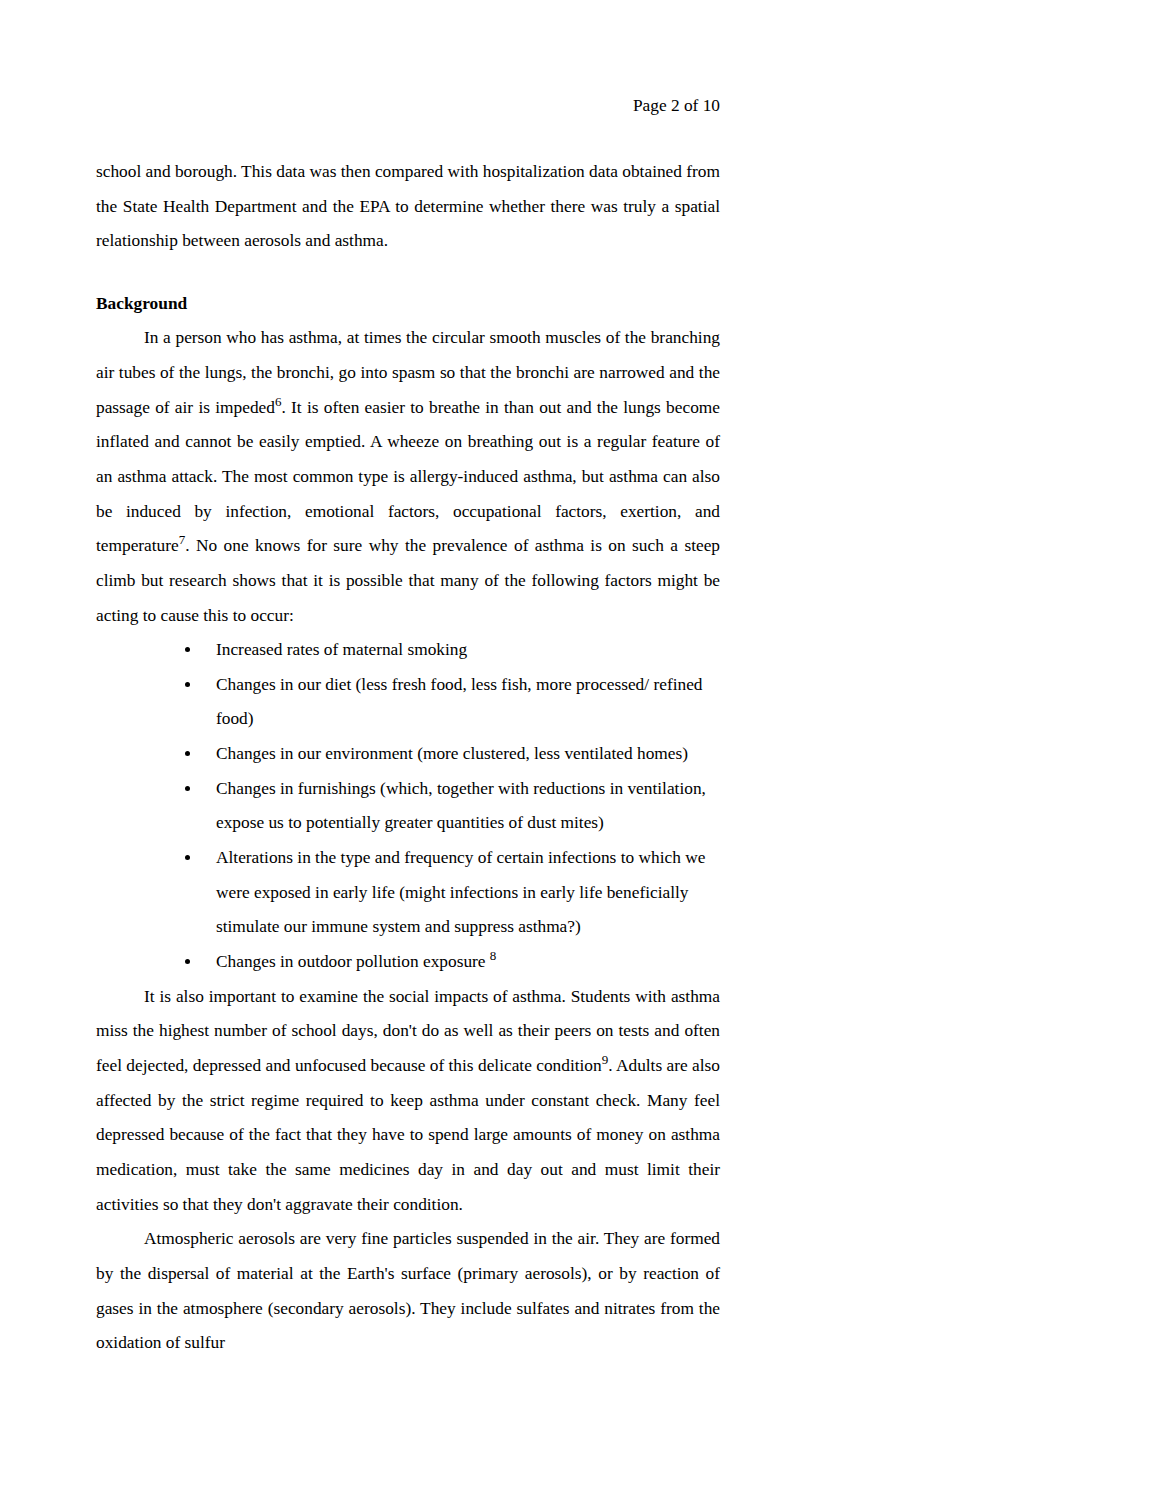Page 2 of 10
school and borough. This data was then compared with hospitalization data obtained from the State Health Department and the EPA to determine whether there was truly a spatial relationship between aerosols and asthma.
Background
In a person who has asthma, at times the circular smooth muscles of the branching air tubes of the lungs, the bronchi, go into spasm so that the bronchi are narrowed and the passage of air is impeded6. It is often easier to breathe in than out and the lungs become inflated and cannot be easily emptied. A wheeze on breathing out is a regular feature of an asthma attack. The most common type is allergy-induced asthma, but asthma can also be induced by infection, emotional factors, occupational factors, exertion, and temperature7. No one knows for sure why the prevalence of asthma is on such a steep climb but research shows that it is possible that many of the following factors might be acting to cause this to occur:
Increased rates of maternal smoking
Changes in our diet (less fresh food, less fish, more processed/ refined food)
Changes in our environment (more clustered, less ventilated homes)
Changes in furnishings (which, together with reductions in ventilation, expose us to potentially greater quantities of dust mites)
Alterations in the type and frequency of certain infections to which we were exposed in early life (might infections in early life beneficially stimulate our immune system and suppress asthma?)
Changes in outdoor pollution exposure 8
It is also important to examine the social impacts of asthma. Students with asthma miss the highest number of school days, don't do as well as their peers on tests and often feel dejected, depressed and unfocused because of this delicate condition9. Adults are also affected by the strict regime required to keep asthma under constant check. Many feel depressed because of the fact that they have to spend large amounts of money on asthma medication, must take the same medicines day in and day out and must limit their activities so that they don't aggravate their condition.
Atmospheric aerosols are very fine particles suspended in the air. They are formed by the dispersal of material at the Earth's surface (primary aerosols), or by reaction of gases in the atmosphere (secondary aerosols). They include sulfates and nitrates from the oxidation of sulfur